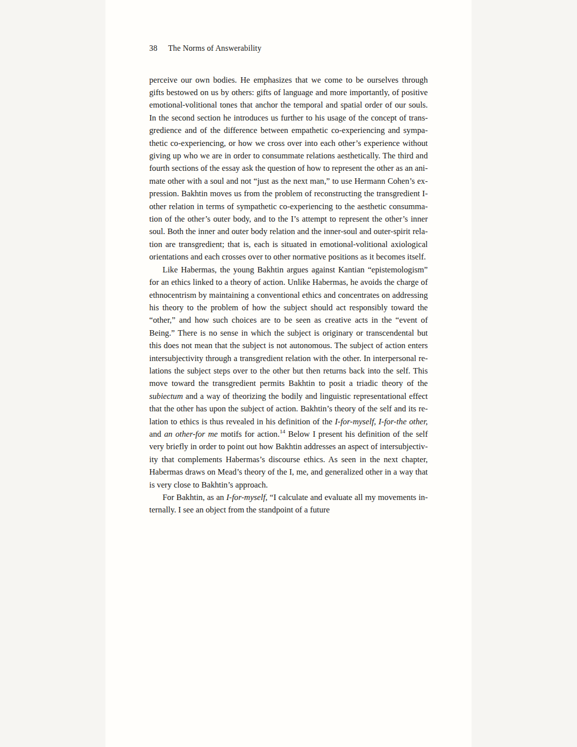38 The Norms of Answerability
perceive our own bodies. He emphasizes that we come to be ourselves through gifts bestowed on us by others: gifts of language and more importantly, of positive emotional-volitional tones that anchor the temporal and spatial order of our souls. In the second section he introduces us further to his usage of the concept of transgredience and of the difference between empathetic co-experiencing and sympathetic co-experiencing, or how we cross over into each other’s experience without giving up who we are in order to consummate relations aesthetically. The third and fourth sections of the essay ask the question of how to represent the other as an animate other with a soul and not “just as the next man,” to use Hermann Cohen’s expression. Bakhtin moves us from the problem of reconstructing the transgredient I-other relation in terms of sympathetic co-experiencing to the aesthetic consummation of the other’s outer body, and to the I’s attempt to represent the other’s inner soul. Both the inner and outer body relation and the inner-soul and outer-spirit relation are transgredient; that is, each is situated in emotional-volitional axiological orientations and each crosses over to other normative positions as it becomes itself.
Like Habermas, the young Bakhtin argues against Kantian “epistemologism” for an ethics linked to a theory of action. Unlike Habermas, he avoids the charge of ethnocentrism by maintaining a conventional ethics and concentrates on addressing his theory to the problem of how the subject should act responsibly toward the “other,” and how such choices are to be seen as creative acts in the “event of Being.” There is no sense in which the subject is originary or transcendental but this does not mean that the subject is not autonomous. The subject of action enters intersubjectivity through a transgredient relation with the other. In interpersonal relations the subject steps over to the other but then returns back into the self. This move toward the transgredient permits Bakhtin to posit a triadic theory of the subiectum and a way of theorizing the bodily and linguistic representational effect that the other has upon the subject of action. Bakhtin’s theory of the self and its relation to ethics is thus revealed in his definition of the I-for-myself, I-for-the other, and an other-for me motifs for action.14 Below I present his definition of the self very briefly in order to point out how Bakhtin addresses an aspect of intersubjectivity that complements Habermas’s discourse ethics. As seen in the next chapter, Habermas draws on Mead’s theory of the I, me, and generalized other in a way that is very close to Bakhtin’s approach.
For Bakhtin, as an I-for-myself, “I calculate and evaluate all my movements internally. I see an object from the standpoint of a future